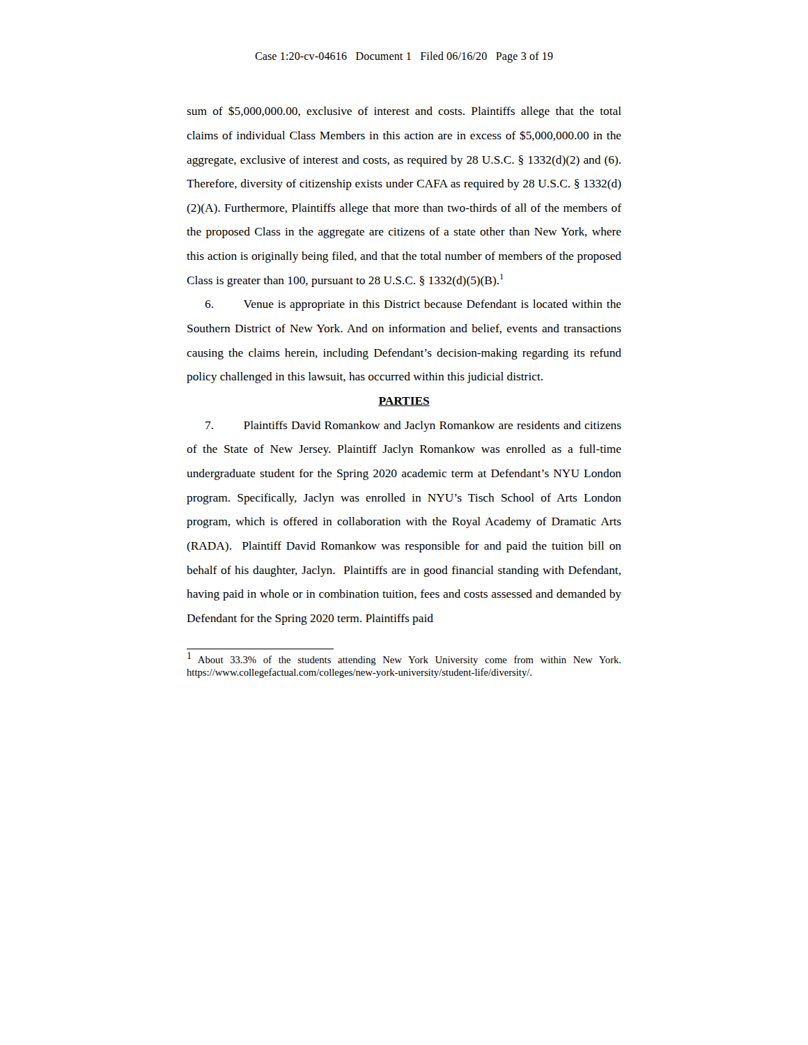Case 1:20-cv-04616 Document 1 Filed 06/16/20 Page 3 of 19
sum of $5,000,000.00, exclusive of interest and costs. Plaintiffs allege that the total claims of individual Class Members in this action are in excess of $5,000,000.00 in the aggregate, exclusive of interest and costs, as required by 28 U.S.C. § 1332(d)(2) and (6). Therefore, diversity of citizenship exists under CAFA as required by 28 U.S.C. § 1332(d)(2)(A). Furthermore, Plaintiffs allege that more than two-thirds of all of the members of the proposed Class in the aggregate are citizens of a state other than New York, where this action is originally being filed, and that the total number of members of the proposed Class is greater than 100, pursuant to 28 U.S.C. § 1332(d)(5)(B).1
6. Venue is appropriate in this District because Defendant is located within the Southern District of New York. And on information and belief, events and transactions causing the claims herein, including Defendant’s decision-making regarding its refund policy challenged in this lawsuit, has occurred within this judicial district.
PARTIES
7. Plaintiffs David Romankow and Jaclyn Romankow are residents and citizens of the State of New Jersey. Plaintiff Jaclyn Romankow was enrolled as a full-time undergraduate student for the Spring 2020 academic term at Defendant’s NYU London program. Specifically, Jaclyn was enrolled in NYU’s Tisch School of Arts London program, which is offered in collaboration with the Royal Academy of Dramatic Arts (RADA). Plaintiff David Romankow was responsible for and paid the tuition bill on behalf of his daughter, Jaclyn. Plaintiffs are in good financial standing with Defendant, having paid in whole or in combination tuition, fees and costs assessed and demanded by Defendant for the Spring 2020 term. Plaintiffs paid
1 About 33.3% of the students attending New York University come from within New York. https://www.collegefactual.com/colleges/new-york-university/student-life/diversity/.